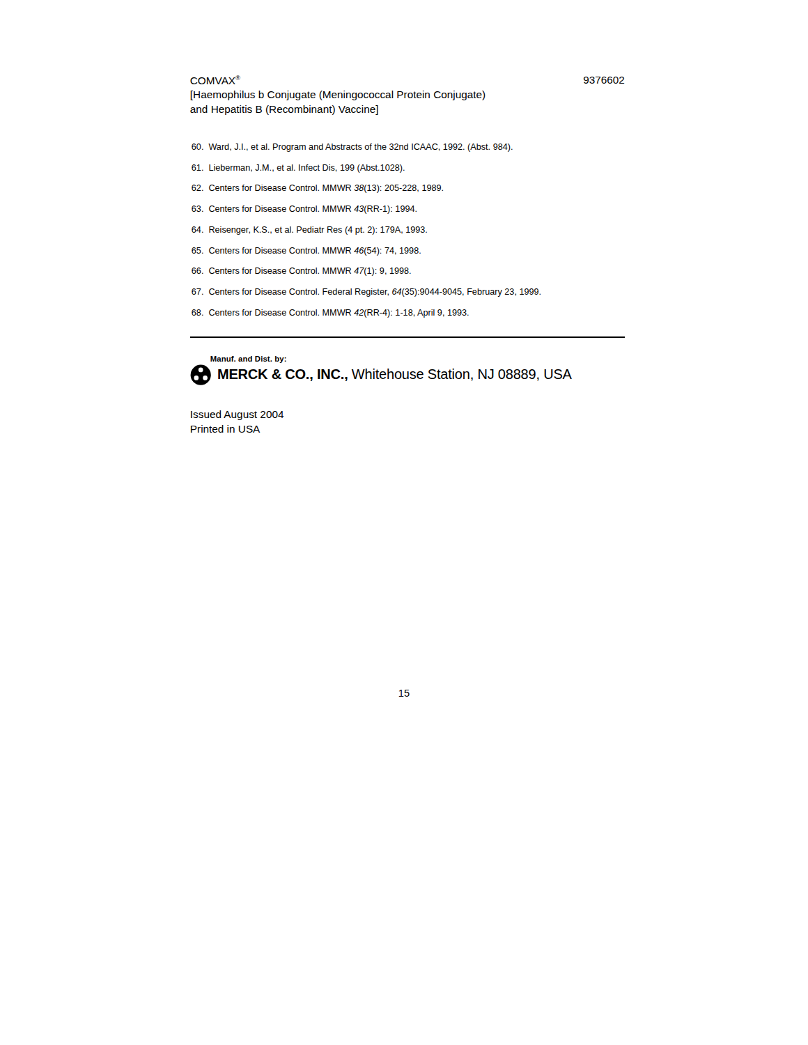9376602
COMVAX®
[Haemophilus b Conjugate (Meningococcal Protein Conjugate)
and Hepatitis B (Recombinant) Vaccine]
60. Ward, J.I., et al. Program and Abstracts of the 32nd ICAAC, 1992. (Abst. 984).
61. Lieberman, J.M., et al. Infect Dis, 199 (Abst.1028).
62. Centers for Disease Control. MMWR 38(13): 205-228, 1989.
63. Centers for Disease Control. MMWR 43(RR-1): 1994.
64. Reisenger, K.S., et al. Pediatr Res (4 pt. 2): 179A, 1993.
65. Centers for Disease Control. MMWR 46(54): 74, 1998.
66. Centers for Disease Control. MMWR 47(1): 9, 1998.
67. Centers for Disease Control. Federal Register, 64(35):9044-9045, February 23, 1999.
68. Centers for Disease Control. MMWR 42(RR-4): 1-18, April 9, 1993.
Manuf. and Dist. by:
MERCK & CO., INC., Whitehouse Station, NJ 08889, USA
Issued August 2004
Printed in USA
15